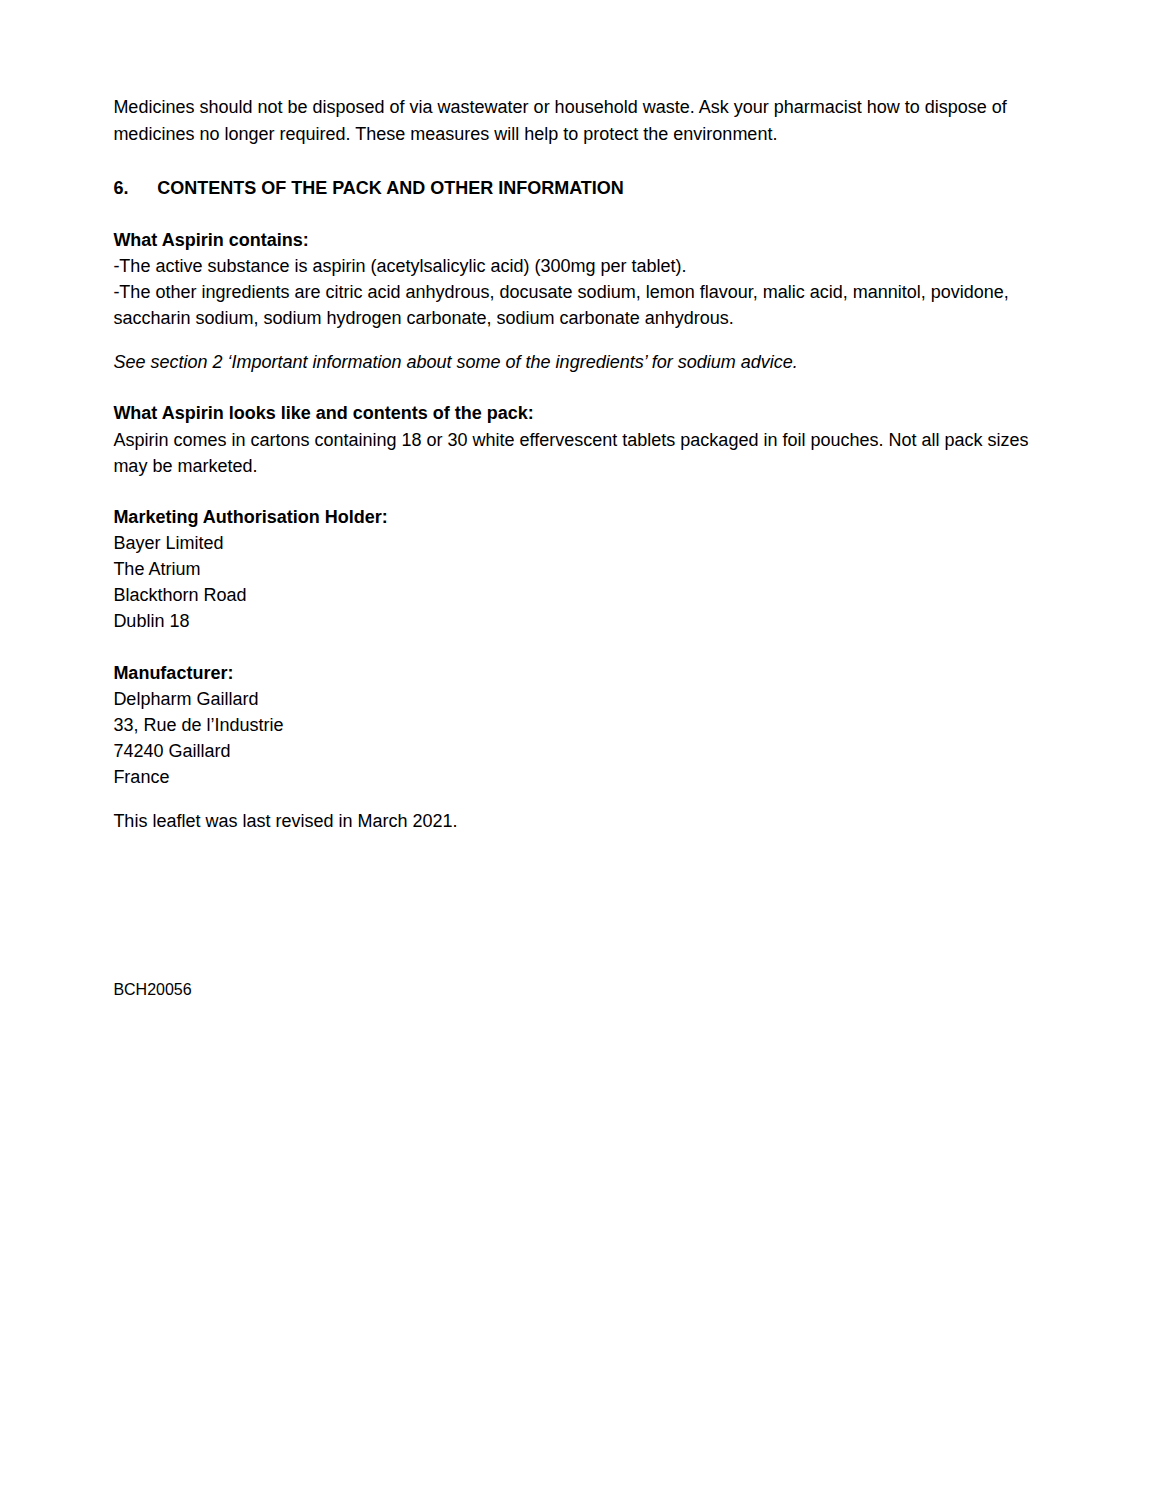Medicines should not be disposed of via wastewater or household waste. Ask your pharmacist how to dispose of medicines no longer required. These measures will help to protect the environment.
6. CONTENTS OF THE PACK AND OTHER INFORMATION
What Aspirin contains:
-The active substance is aspirin (acetylsalicylic acid) (300mg per tablet).
-The other ingredients are citric acid anhydrous, docusate sodium, lemon flavour, malic acid, mannitol, povidone, saccharin sodium, sodium hydrogen carbonate, sodium carbonate anhydrous.
See section 2 ‘Important information about some of the ingredients’ for sodium advice.
What Aspirin looks like and contents of the pack:
Aspirin comes in cartons containing 18 or 30 white effervescent tablets packaged in foil pouches. Not all pack sizes may be marketed.
Marketing Authorisation Holder:
Bayer Limited
The Atrium
Blackthorn Road
Dublin 18
Manufacturer:
Delpharm Gaillard
33, Rue de l’Industrie
74240 Gaillard
France
This leaflet was last revised in March 2021.
BCH20056